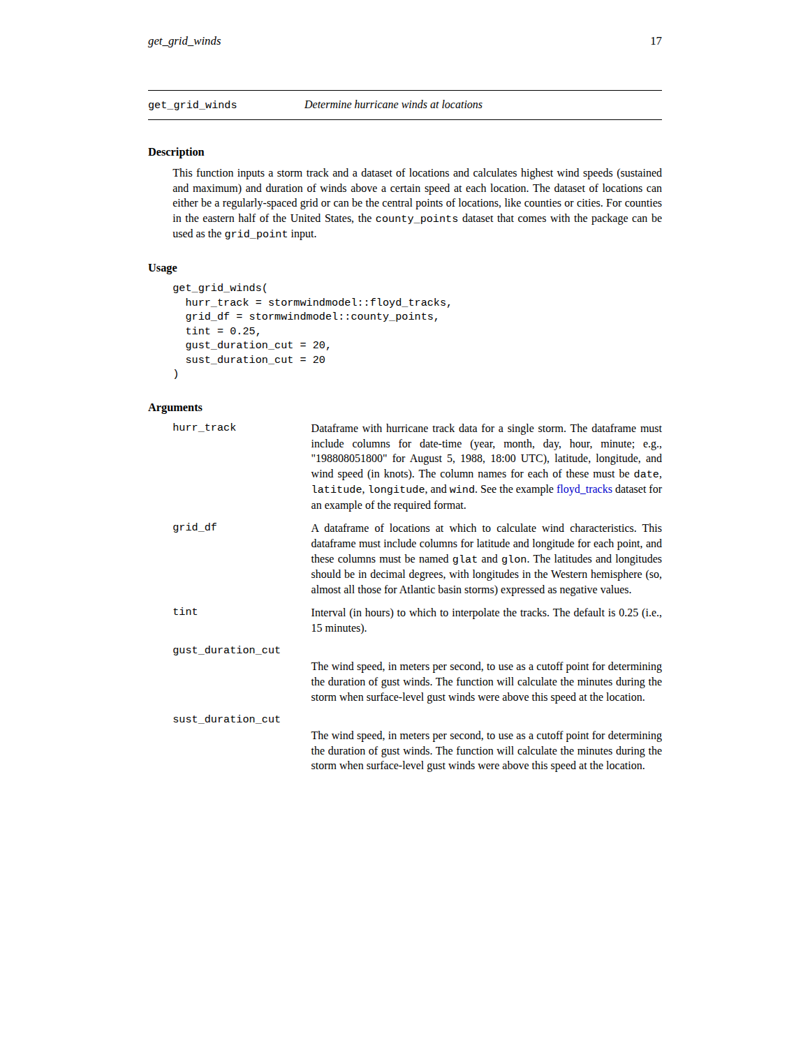get_grid_winds 17
get_grid_winds Determine hurricane winds at locations
Description
This function inputs a storm track and a dataset of locations and calculates highest wind speeds (sustained and maximum) and duration of winds above a certain speed at each location. The dataset of locations can either be a regularly-spaced grid or can be the central points of locations, like counties or cities. For counties in the eastern half of the United States, the county_points dataset that comes with the package can be used as the grid_point input.
Usage
get_grid_winds(
  hurr_track = stormwindmodel::floyd_tracks,
  grid_df = stormwindmodel::county_points,
  tint = 0.25,
  gust_duration_cut = 20,
  sust_duration_cut = 20
)
Arguments
hurr_track
Dataframe with hurricane track data for a single storm. The dataframe must include columns for date-time (year, month, day, hour, minute; e.g., "198808051800" for August 5, 1988, 18:00 UTC), latitude, longitude, and wind speed (in knots). The column names for each of these must be date, latitude, longitude, and wind. See the example floyd_tracks dataset for an example of the required format.
grid_df
A dataframe of locations at which to calculate wind characteristics. This dataframe must include columns for latitude and longitude for each point, and these columns must be named glat and glon. The latitudes and longitudes should be in decimal degrees, with longitudes in the Western hemisphere (so, almost all those for Atlantic basin storms) expressed as negative values.
tint
Interval (in hours) to which to interpolate the tracks. The default is 0.25 (i.e., 15 minutes).
gust_duration_cut
The wind speed, in meters per second, to use as a cutoff point for determining the duration of gust winds. The function will calculate the minutes during the storm when surface-level gust winds were above this speed at the location.
sust_duration_cut
The wind speed, in meters per second, to use as a cutoff point for determining the duration of gust winds. The function will calculate the minutes during the storm when surface-level gust winds were above this speed at the location.